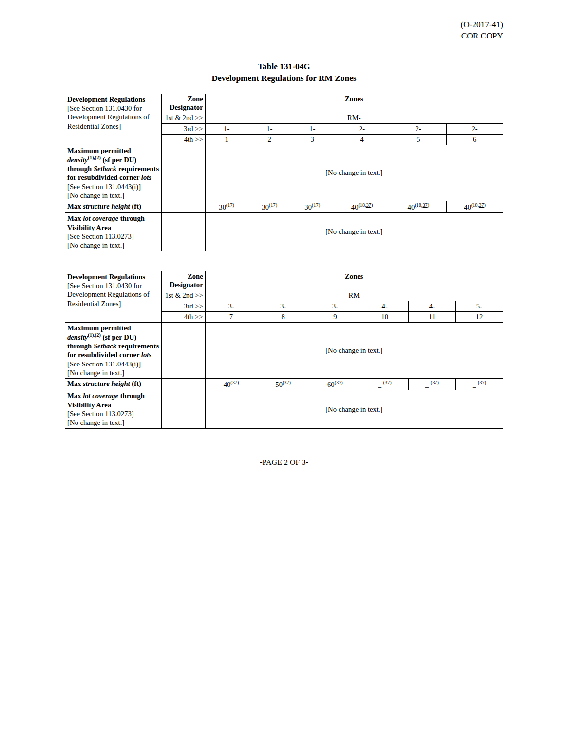(O-2017-41)
COR.COPY
Table 131-04G
Development Regulations for RM Zones
| Development Regulations [See Section 131.0430 for Development Regulations of Residential Zones] | Zone Designator | Zones |
| 1st & 2nd >> | RM- |
| 3rd >> | 1- | 1- | 1- | 2- | 2- | 2- |
| 4th >> | 1 | 2 | 3 | 4 | 5 | 6 |
| Maximum permitted density (1),(2) (sf per DU) through Setback requirements for resubdivided corner lots [See Section 131.0443(i)] [No change in text.] | | [No change in text.] |
| Max structure height (ft) | | 30 (17) | 30 (17) | 30 (17) | 40 (18, 37 ) | 40 (18, 37 ) | 40 (18, 37 ) |
| Max lot coverage through Visibility Area [See Section 113.0273] [No change in text.] | | [No change in text.] |
| Development Regulations [See Section 131.0430 for Development Regulations of Residential Zones] | Zone Designator | Zones |
| 1st & 2nd >> | RM |
| 3rd >> | 3- | 3- | 3- | 4- | 4- | 5 - |
| 4th >> | 7 | 8 | 9 | 10 | 11 | 12 |
| Maximum permitted density (1),(2) (sf per DU) through Setback requirements for resubdivided corner lots [See Section 131.0443(i)] [No change in text.] | | [No change in text.] |
| Max structure height (ft) | | 40 (37) | 50 (37) | 60 (37) | _ (37) | _ (37) | _ (37) |
| Max lot coverage through Visibility Area [See Section 113.0273] [No change in text.] | | [No change in text.] |
-PAGE 2 OF 3-